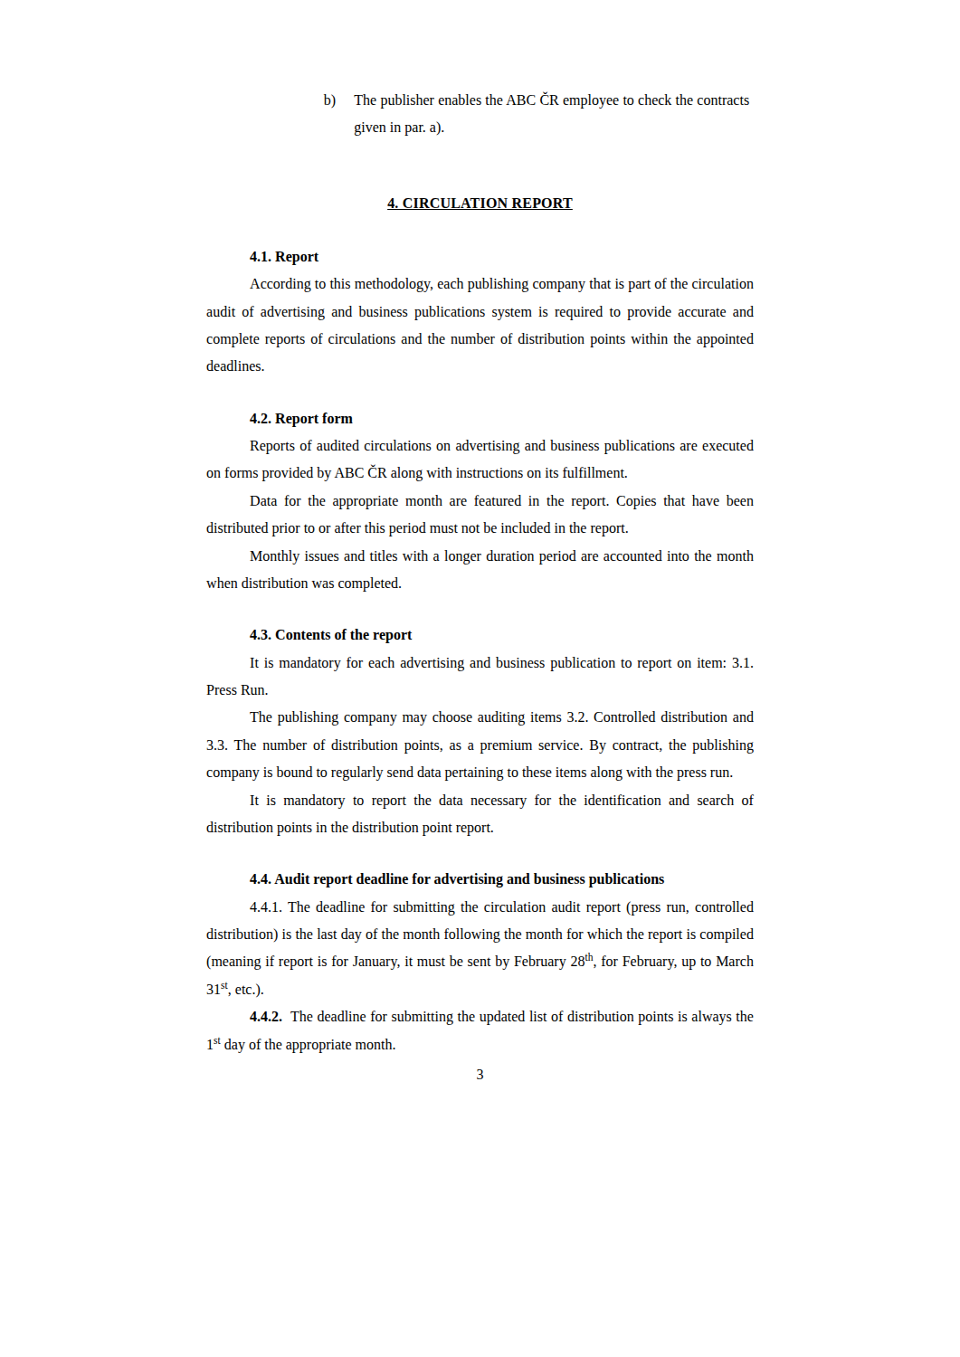b)
The publisher enables the ABC ČR employee to check the contracts given in par. a).
4. CIRCULATION REPORT
4.1. Report
According to this methodology, each publishing company that is part of the circulation audit of advertising and business publications system is required to provide accurate and complete reports of circulations and the number of distribution points within the appointed deadlines.
4.2. Report form
Reports of audited circulations on advertising and business publications are executed on forms provided by ABC ČR along with instructions on its fulfillment.
Data for the appropriate month are featured in the report. Copies that have been distributed prior to or after this period must not be included in the report.
Monthly issues and titles with a longer duration period are accounted into the month when distribution was completed.
4.3. Contents of the report
It is mandatory for each advertising and business publication to report on item: 3.1. Press Run.
The publishing company may choose auditing items 3.2. Controlled distribution and 3.3. The number of distribution points, as a premium service. By contract, the publishing company is bound to regularly send data pertaining to these items along with the press run.
It is mandatory to report the data necessary for the identification and search of distribution points in the distribution point report.
4.4. Audit report deadline for advertising and business publications
4.4.1. The deadline for submitting the circulation audit report (press run, controlled distribution) is the last day of the month following the month for which the report is compiled (meaning if report is for January, it must be sent by February 28th, for February, up to March 31st, etc.).
4.4.2. The deadline for submitting the updated list of distribution points is always the 1st day of the appropriate month.
3